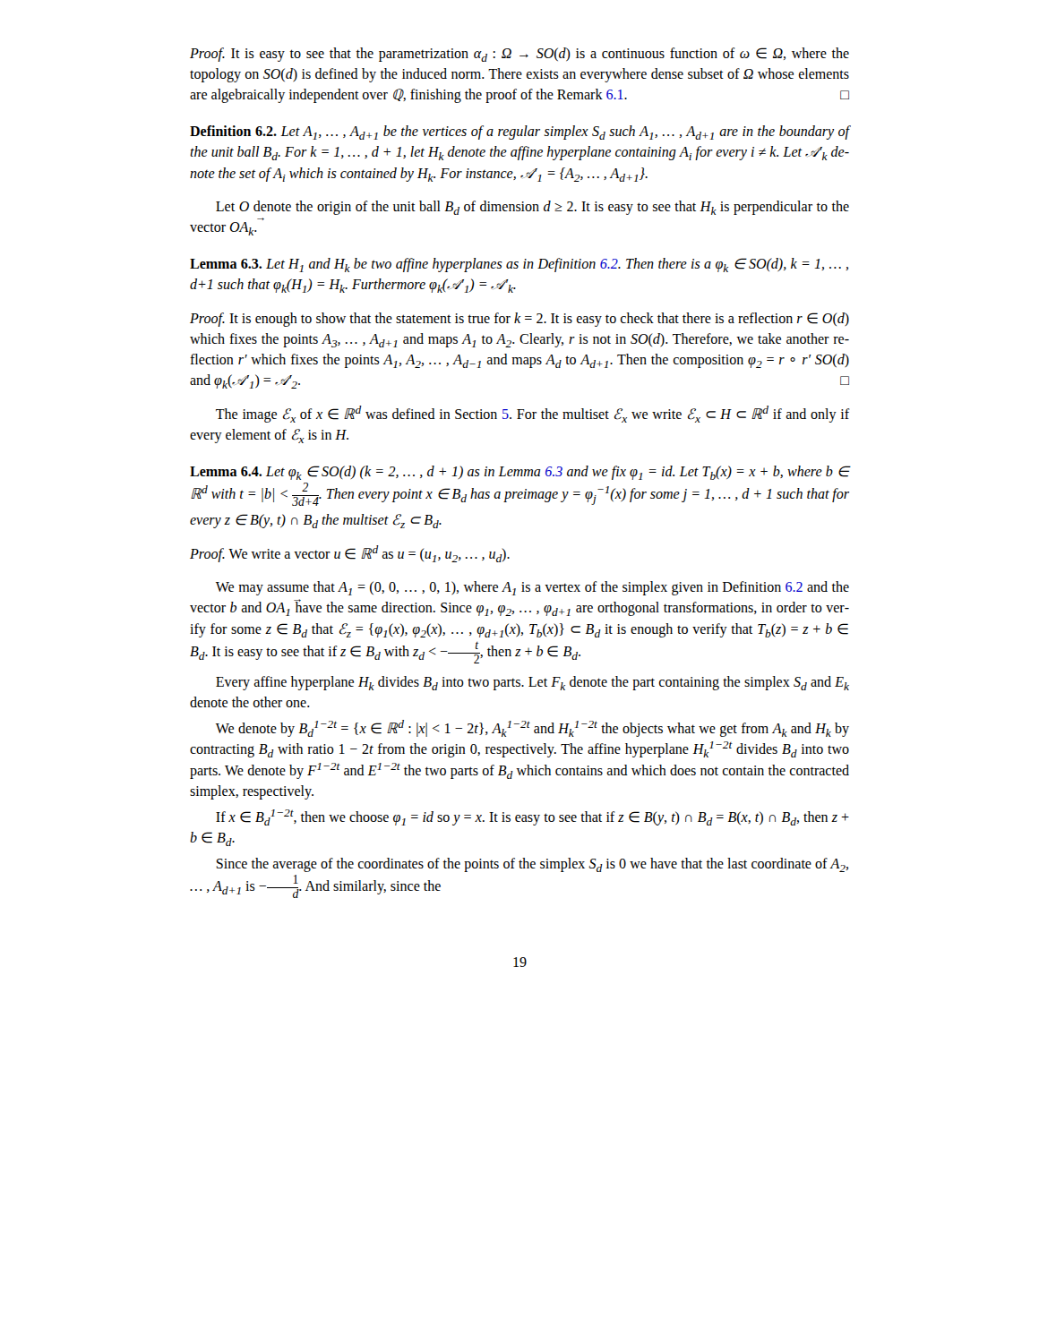Proof. It is easy to see that the parametrization αd : Ω → SO(d) is a continuous function of ω ∈ Ω, where the topology on SO(d) is defined by the induced norm. There exists an everywhere dense subset of Ω whose elements are algebraically independent over ℚ, finishing the proof of the Remark 6.1. □
Definition 6.2. Let A1, … , Ad+1 be the vertices of a regular simplex Sd such A1, … , Ad+1 are in the boundary of the unit ball Bd. For k = 1, … , d + 1, let Hk denote the affine hyperplane containing Ai for every i ≠ k. Let 𝒜′k denote the set of Ai which is contained by Hk. For instance, 𝒜′1 = {A2, … , Ad+1}.
Let O denote the origin of the unit ball Bd of dimension d ≥ 2. It is easy to see that Hk is perpendicular to the vector OAk.
Lemma 6.3. Let H1 and Hk be two affine hyperplanes as in Definition 6.2. Then there is a φk ∈ SO(d), k = 1, … , d+1 such that φk(H1) = Hk. Furthermore φk(𝒜′1) = 𝒜′k.
Proof. It is enough to show that the statement is true for k = 2. It is easy to check that there is a reflection r ∈ O(d) which fixes the points A3, … , Ad+1 and maps A1 to A2. Clearly, r is not in SO(d). Therefore, we take another reflection r′ which fixes the points A1, A2, … , Ad−1 and maps Ad to Ad+1. Then the composition φ2 = r ∘ r′ SO(d) and φk(𝒜′1) = 𝒜′2. □
The image ℰx of x ∈ ℝd was defined in Section 5. For the multiset ℰx we write ℰx ⊂ H ⊂ ℝd if and only if every element of ℰx is in H.
Lemma 6.4. Let φk ∈ SO(d) (k = 2, … , d + 1) as in Lemma 6.3 and we fix φ1 = id. Let Tb(x) = x + b, where b ∈ ℝd with t = |b| < 23d+4. Then every point x ∈ Bd has a preimage y = φj−1(x) for some j = 1, … , d + 1 such that for every z ∈ B(y, t) ∩ Bd the multiset ℰz ⊂ Bd.
Proof. We write a vector u ∈ ℝd as u = (u1, u2, … , ud).
We may assume that A1 = (0, 0, … , 0, 1), where A1 is a vertex of the simplex given in Definition 6.2 and the vector b and OA1 have the same direction. Since φ1, φ2, … , φd+1 are orthogonal transformations, in order to verify for some z ∈ Bd that ℰz = {φ1(x), φ2(x), … , φd+1(x), Tb(x)} ⊂ Bd it is enough to verify that Tb(z) = z + b ∈ Bd. It is easy to see that if z ∈ Bd with zd < −t 2, then z + b ∈ Bd.
Every affine hyperplane Hk divides Bd into two parts. Let Fk denote the part containing the simplex Sd and Ek denote the other one.
We denote by Bd1−2t = {x ∈ ℝd : |x| < 1 − 2t}, Ak1−2t and Hk1−2t the objects what we get from Ak and Hk by contracting Bd with ratio 1 − 2t from the origin 0, respectively. The affine hyperplane Hk1−2t divides Bd into two parts. We denote by F1−2t and E1−2t the two parts of Bd which contains and which does not contain the contracted simplex, respectively.
If x ∈ Bd1−2t, then we choose φ1 = id so y = x. It is easy to see that if z ∈ B(y, t) ∩ Bd = B(x, t) ∩ Bd, then z + b ∈ Bd.
Since the average of the coordinates of the points of the simplex Sd is 0 we have that the last coordinate of A2, … , Ad+1 is −1 d. And similarly, since the
19